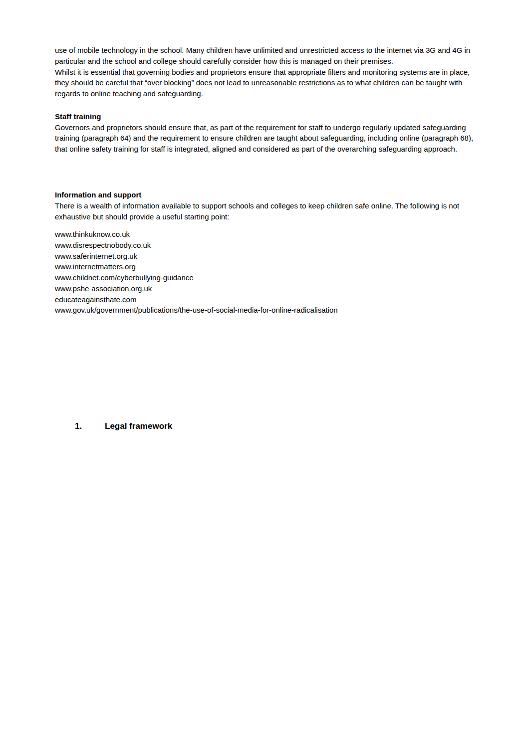use of mobile technology in the school. Many children have unlimited and unrestricted access to the internet via 3G and 4G in particular and the school and college should carefully consider how this is managed on their premises.
Whilst it is essential that governing bodies and proprietors ensure that appropriate filters and monitoring systems are in place, they should be careful that “over blocking” does not lead to unreasonable restrictions as to what children can be taught with regards to online teaching and safeguarding.
Staff training
Governors and proprietors should ensure that, as part of the requirement for staff to undergo regularly updated safeguarding training (paragraph 64) and the requirement to ensure children are taught about safeguarding, including online (paragraph 68), that online safety training for staff is integrated, aligned and considered as part of the overarching safeguarding approach.
Information and support
There is a wealth of information available to support schools and colleges to keep children safe online. The following is not exhaustive but should provide a useful starting point:
www.thinkuknow.co.uk
www.disrespectnobody.co.uk
www.saferinternet.org.uk
www.internetmatters.org
www.childnet.com/cyberbullying-guidance
www.pshe-association.org.uk
educateagainsthate.com
www.gov.uk/government/publications/the-use-of-social-media-for-online-radicalisation
1. Legal framework